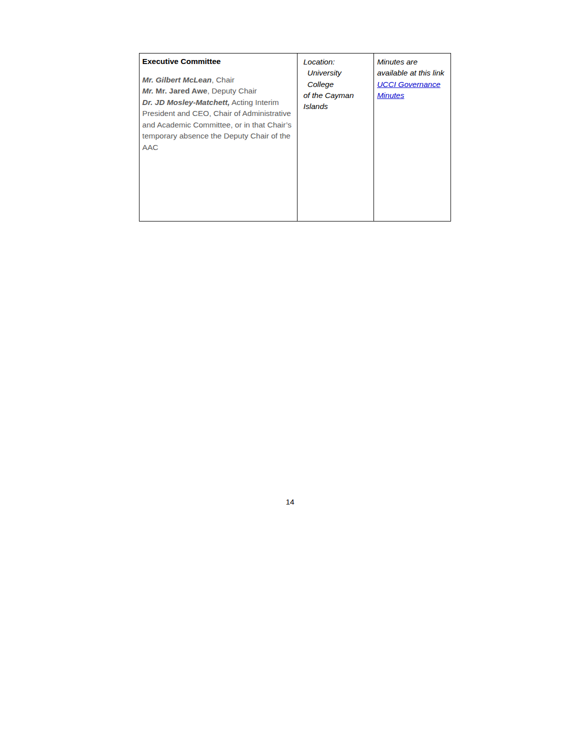| Executive Committee Mr. Gilbert McLean , Chair Mr. Mr. Jared Awe , Deputy Chair Dr. JD Mosley-Matchett, Acting Interim President and CEO, Chair of Administrative and Academic Committee, or in that Chair’s temporary absence the Deputy Chair of the AAC | Location: University College of the Cayman Islands | Minutes are available at this link UCCI Governance Minutes |
14